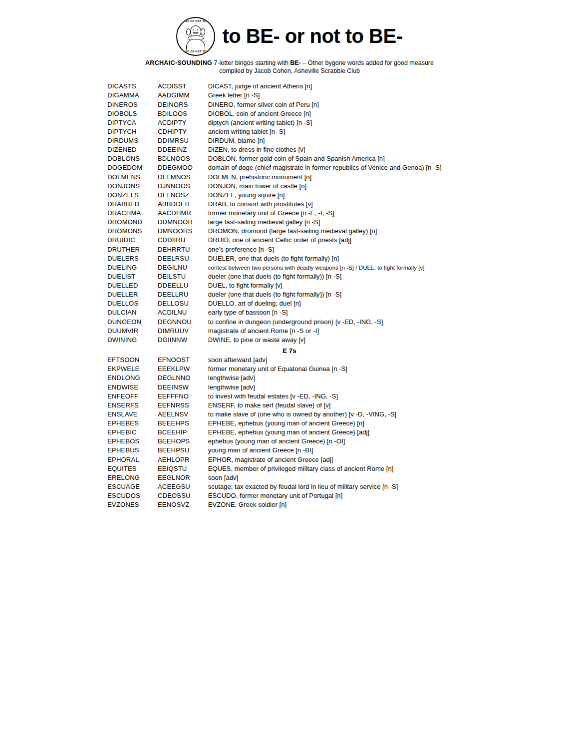TO BE OR NOT TO BE
TO BE OR NOT TO BE
to BE- or not to BE-
Archaic-sounding 7-letter bingos starting with BE- – Other bygone words added for good measure
compiled by Jacob Cohen, Asheville Scrabble Club
| DICASTS | ACDISST | DICAST, judge of ancient Athens [n] |
| DIGAMMA | AADGIMM | Greek letter [n -S] |
| DINEROS | DEINORS | DINERO, former silver coin of Peru [n] |
| DIOBOLS | BDILOOS | DIOBOL, coin of ancient Greece [n] |
| DIPTYCA | ACDIPTY | diptych (ancient writing tablet) [n -S] |
| DIPTYCH | CDHIPTY | ancient writing tablet [n -S] |
| DIRDUMS | DDIMRSU | DIRDUM, blame [n] |
| DIZENED | DDEEINZ | DIZEN, to dress in fine clothes [v] |
| DOBLONS | BDLNOOS | DOBLON, former gold coin of Spain and Spanish America [n] |
| DOGEDOM | DDEGMOO | domain of doge (chief magistrate in former republics of Venice and Genoa) [n -S] |
| DOLMENS | DELMNOS | DOLMEN, prehistoric monument [n] |
| DONJONS | DJNNOOS | DONJON, main tower of castle [n] |
| DONZELS | DELNOSZ | DONZEL, young squire [n] |
| DRABBED | ABBDDER | DRAB, to consort with prostitutes [v] |
| DRACHMA | AACDHMR | former monetary unit of Greece [n -E, -I, -S] |
| DROMOND | DDMNOOR | large fast-sailing medieval galley [n -S] |
| DROMONS | DMNOORS | DROMON, dromond (large fast-sailing medieval galley) [n] |
| DRUIDIC | CDDIIRU | DRUID, one of ancient Celtic order of priests [adj] |
| DRUTHER | DEHRRTU | one’s preference [n -S] |
| DUELERS | DEELRSU | DUELER, one that duels (to fight formally) [n] |
| DUELING | DEGILNU | contest between two persons with deadly weapons [n -S] / DUEL, to fight formally [v] |
| DUELIST | DEILSTU | dueler (one that duels (to fight formally)) [n -S] |
| DUELLED | DDEELLU | DUEL, to fight formally [v] |
| DUELLER | DEELLRU | dueler (one that duels (to fight formally)) [n -S] |
| DUELLOS | DELLOSU | DUELLO, art of dueling; duel [n] |
| DULCIAN | ACDILNU | early type of bassoon [n -S] |
| DUNGEON | DEGNNOU | to confine in dungeon (underground prison) [v -ED, -ING, -S] |
| DUUMVIR | DIMRUUV | magistrate of ancient Rome [n -S or -I] |
| DWINING | DGIINNW | DWINE, to pine or waste away [v] |
| E 7s |
| EFTSOON | EFNOOST | soon afterward [adv] |
| EKPWELE | EEEKLPW | former monetary unit of Equatorial Guinea [n -S] |
| ENDLONG | DEGLNNO | lengthwise [adv] |
| ENDWISE | DEEINSW | lengthwise [adv] |
| ENFEOFF | EEFFFNO | to invest with feudal estates [v -ED, -ING, -S] |
| ENSERFS | EEFNRSS | ENSERF, to make serf (feudal slave) of [v] |
| ENSLAVE | AEELNSV | to make slave of (one who is owned by another) [v -D, -VING, -S] |
| EPHEBES | BEEEHPS | EPHEBE, ephebus (young man of ancient Greece) [n] |
| EPHEBIC | BCEEHIP | EPHEBE, ephebus (young man of ancient Greece) [adj] |
| EPHEBOS | BEEHOPS | ephebus (young man of ancient Greece) [n -OI] |
| EPHEBUS | BEEHPSU | young man of ancient Greece [n -BI] |
| EPHORAL | AEHLOPR | EPHOR, magistrate of ancient Greece [adj] |
| EQUITES | EEIQSTU | EQUES, member of privileged military class of ancient Rome [n] |
| ERELONG | EEGLNOR | soon [adv] |
| ESCUAGE | ACEEGSU | scutage, tax exacted by feudal lord in lieu of military service [n -S] |
| ESCUDOS | CDEOSSU | ESCUDO, former monetary unit of Portugal [n] |
| EVZONES | EENOSVZ | EVZONE, Greek soldier [n] |